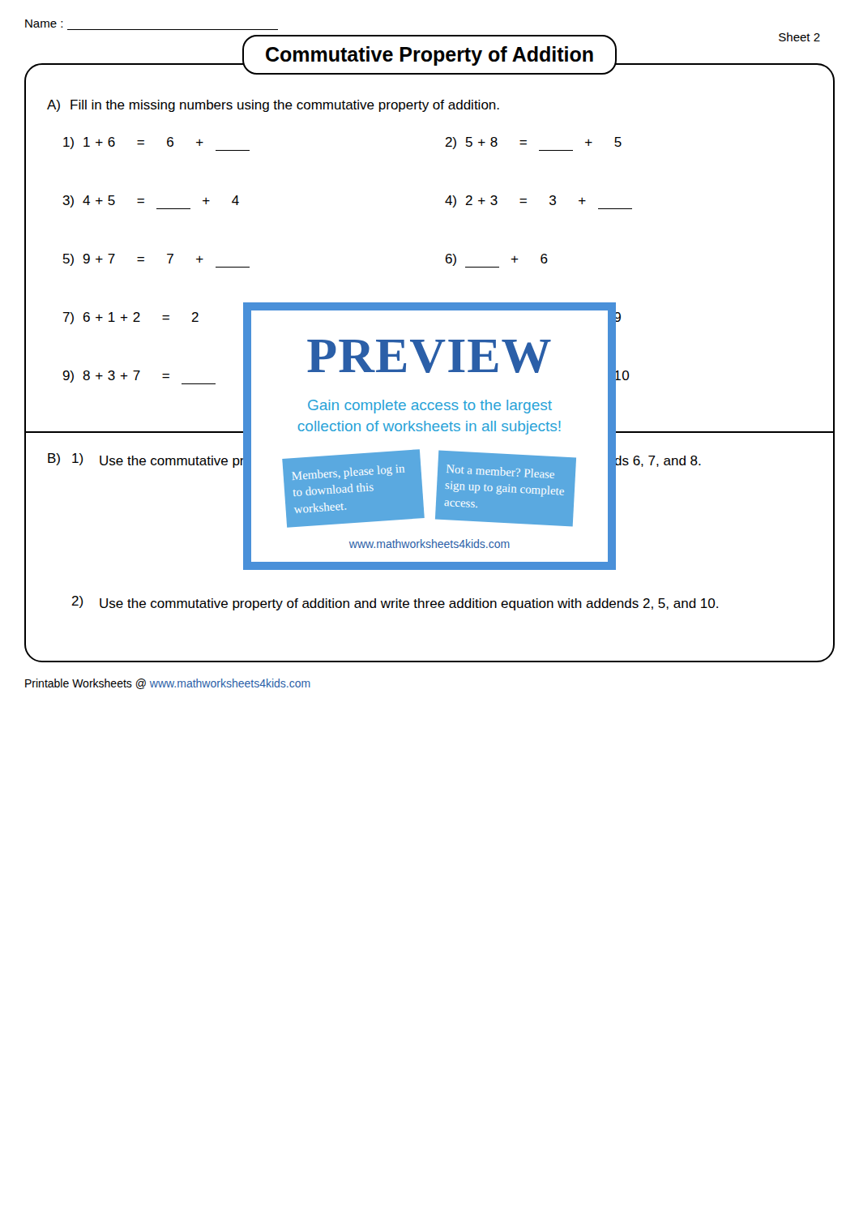Name :
Sheet 2
Commutative Property of Addition
A) Fill in the missing numbers using the commutative property of addition.
| 1) 1 + 6 = 6 + | 2) 5 + 8 = + 5 |
| 3) 4 + 5 = + 4 | 4) 2 + 3 = 3 + |
| 5) 9 + 7 = 7 + | 6) + 6 |
| 7) 6 + 1 + 2 = 2 | 8) = 5 + + 9 |
| 9) 8 + 3 + 7 = | 10) = + 1 + 10 |
B)
1)
Use the commutative property of addition and write two addition equation with addends 6, 7, and 8.
2)
Use the commutative property of addition and write three addition equation with addends 2, 5, and 10.
PREVIEW
Gain complete access to the largest
collection of worksheets in all subjects!
Members, please log in to download this worksheet.
Not a member? Please sign up to gain complete access.
www.mathworksheets4kids.com
Printable Worksheets @ www.mathworksheets4kids.com